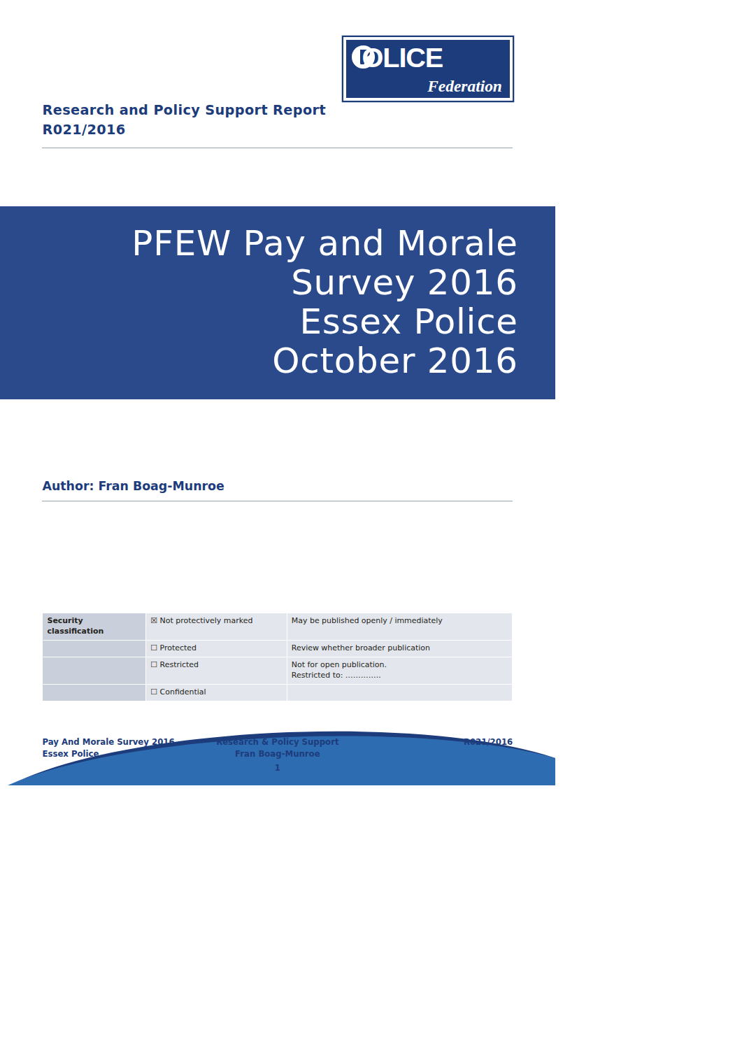OLICE
Federation
Research and Policy Support Report
R021/2016
PFEW Pay and Morale
Survey 2016
Essex Police
October 2016
Author: Fran Boag-Munroe
| Security classification | ☒ Not protectively marked | May be published openly / immediately |
| | ☐ Protected | Review whether broader publication |
| | ☐ Restricted | Not for open publication. Restricted to: ………….. |
| | ☐ Confidential | |
Pay And Morale Survey 2016
Essex Police
Research & Policy Support
Fran Boag-Munroe
R021/2016
1